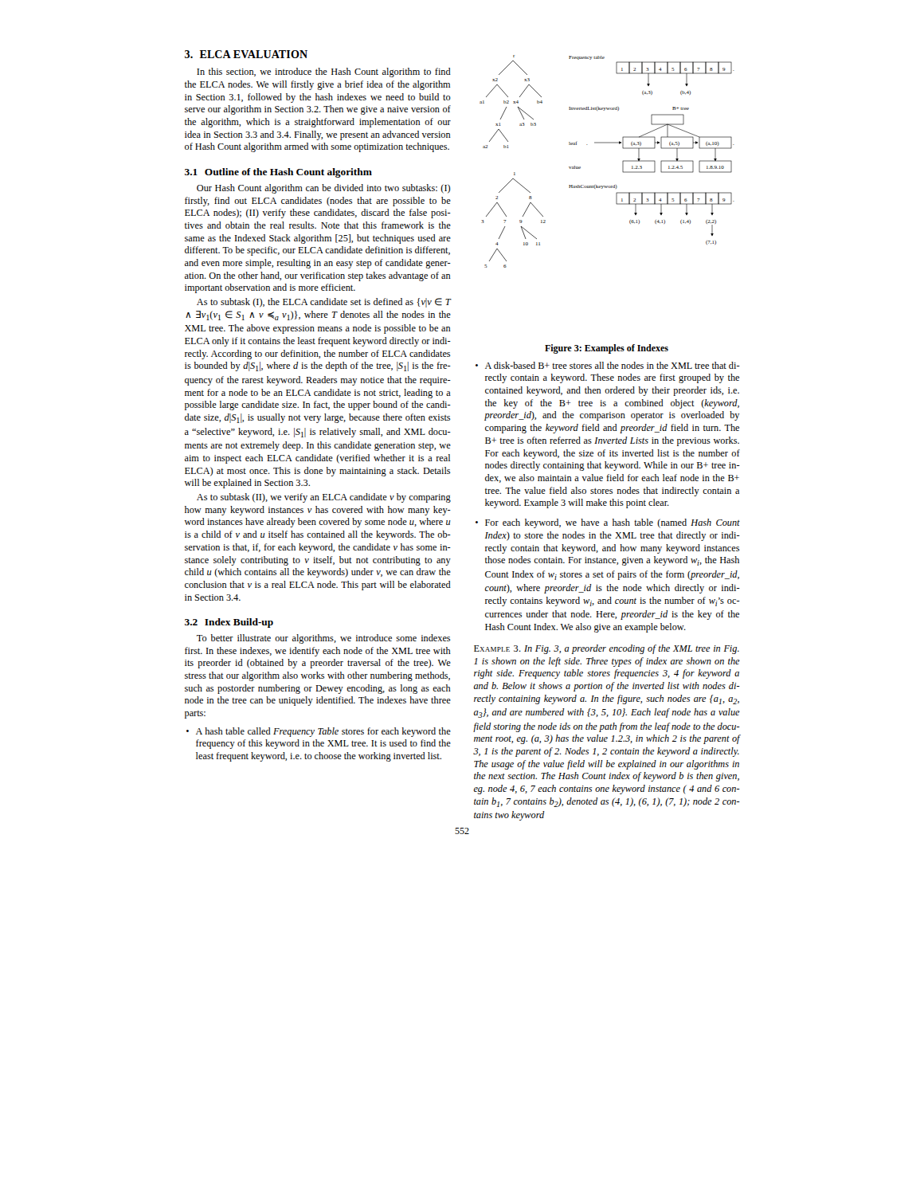3. ELCA EVALUATION
In this section, we introduce the Hash Count algorithm to find the ELCA nodes. We will firstly give a brief idea of the algorithm in Section 3.1, followed by the hash indexes we need to build to serve our algorithm in Section 3.2. Then we give a naive version of the algorithm, which is a straightforward implementation of our idea in Section 3.3 and 3.4. Finally, we present an advanced version of Hash Count algorithm armed with some optimization techniques.
3.1 Outline of the Hash Count algorithm
Our Hash Count algorithm can be divided into two subtasks: (I) firstly, find out ELCA candidates (nodes that are possible to be ELCA nodes); (II) verify these candidates, discard the false positives and obtain the real results. Note that this framework is the same as the Indexed Stack algorithm [25], but techniques used are different. To be specific, our ELCA candidate definition is different, and even more simple, resulting in an easy step of candidate generation. On the other hand, our verification step takes advantage of an important observation and is more efficient.
As to subtask (I), the ELCA candidate set is defined as {v|v ∈ T ∧ ∃v1(v1 ∈ S1 ∧ v ≼a v1)}, where T denotes all the nodes in the XML tree. The above expression means a node is possible to be an ELCA only if it contains the least frequent keyword directly or indirectly. According to our definition, the number of ELCA candidates is bounded by d|S1|, where d is the depth of the tree, |S1| is the frequency of the rarest keyword. Readers may notice that the requirement for a node to be an ELCA candidate is not strict, leading to a possible large candidate size. In fact, the upper bound of the candidate size, d|S1|, is usually not very large, because there often exists a “selective” keyword, i.e. |S1| is relatively small, and XML documents are not extremely deep. In this candidate generation step, we aim to inspect each ELCA candidate (verified whether it is a real ELCA) at most once. This is done by maintaining a stack. Details will be explained in Section 3.3.
As to subtask (II), we verify an ELCA candidate v by comparing how many keyword instances v has covered with how many keyword instances have already been covered by some node u, where u is a child of v and u itself has contained all the keywords. The observation is that, if, for each keyword, the candidate v has some instance solely contributing to v itself, but not contributing to any child u (which contains all the keywords) under v, we can draw the conclusion that v is a real ELCA node. This part will be elaborated in Section 3.4.
3.2 Index Build-up
To better illustrate our algorithms, we introduce some indexes first. In these indexes, we identify each node of the XML tree with its preorder id (obtained by a preorder traversal of the tree). We stress that our algorithm also works with other numbering methods, such as postorder numbering or Dewey encoding, as long as each node in the tree can be uniquely identified. The indexes have three parts:
A hash table called Frequency Table stores for each keyword the frequency of this keyword in the XML tree. It is used to find the least frequent keyword, i.e. to choose the working inverted list.
r x2 x3 a1 b2 x4 b4 x1 a3 b3 a2 b1 1 2 8 3 7 9 12 4 10 11 5 6 Frequency table 1 2 3 4 5 6 7 8 9 . (a,3) (b,4) InvertedList(keyword) B+ tree leaf . (a,3) (a,5) (a,10) . value 1.2.3 1.2.4.5 1.8.9.10 HashCount(keyword) 1 2 3 4 5 6 7 8 9 . (6,1) (4,1) (1,4) (2,2) (7,1)
Figure 3: Examples of Indexes
A disk-based B+ tree stores all the nodes in the XML tree that directly contain a keyword. These nodes are first grouped by the contained keyword, and then ordered by their preorder ids, i.e. the key of the B+ tree is a combined object (keyword, preorder_id), and the comparison operator is overloaded by comparing the keyword field and preorder_id field in turn. The B+ tree is often referred as Inverted Lists in the previous works. For each keyword, the size of its inverted list is the number of nodes directly containing that keyword. While in our B+ tree index, we also maintain a value field for each leaf node in the B+ tree. The value field also stores nodes that indirectly contain a keyword. Example 3 will make this point clear.
For each keyword, we have a hash table (named Hash Count Index) to store the nodes in the XML tree that directly or indirectly contain that keyword, and how many keyword instances those nodes contain. For instance, given a keyword wi, the Hash Count Index of wi stores a set of pairs of the form (preorder_id, count), where preorder_id is the node which directly or indirectly contains keyword wi, and count is the number of wi’s occurrences under that node. Here, preorder_id is the key of the Hash Count Index. We also give an example below.
Example 3. In Fig. 3, a preorder encoding of the XML tree in Fig. 1 is shown on the left side. Three types of index are shown on the right side. Frequency table stores frequencies 3, 4 for keyword a and b. Below it shows a portion of the inverted list with nodes directly containing keyword a. In the figure, such nodes are {a1, a2, a3}, and are numbered with {3, 5, 10}. Each leaf node has a value field storing the node ids on the path from the leaf node to the document root, eg. (a, 3) has the value 1.2.3, in which 2 is the parent of 3, 1 is the parent of 2. Nodes 1, 2 contain the keyword a indirectly. The usage of the value field will be explained in our algorithms in the next section. The Hash Count index of keyword b is then given, eg. node 4, 6, 7 each contains one keyword instance ( 4 and 6 contain b1, 7 contains b2), denoted as (4, 1), (6, 1), (7, 1); node 2 contains two keyword
552